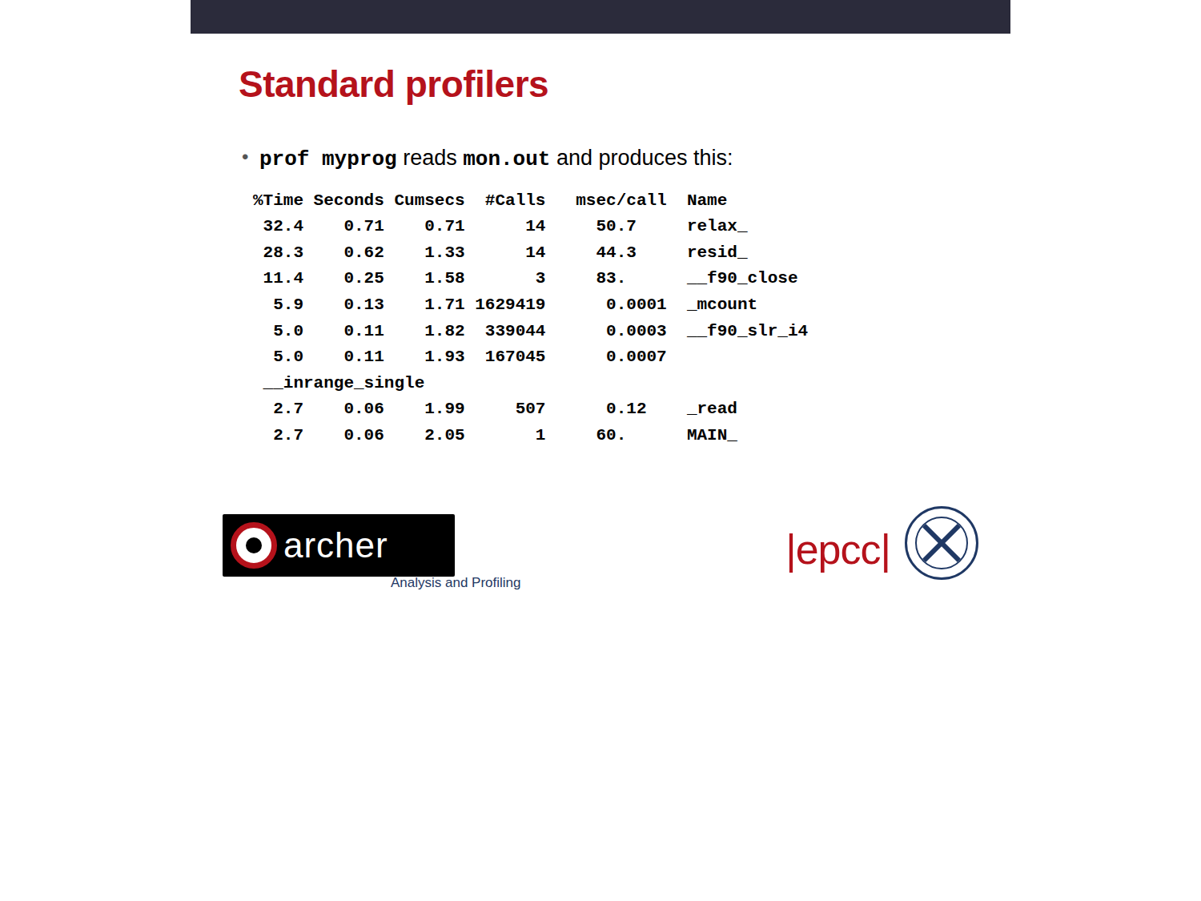Standard profilers
prof myprog reads mon.out and produces this:
%Time Seconds Cumsecs  #Calls   msec/call  Name
 32.4    0.71    0.71      14     50.7     relax_
 28.3    0.62    1.33      14     44.3     resid_
 11.4    0.25    1.58       3     83.      __f90_close
  5.9    0.13    1.71 1629419      0.0001  _mcount
  5.0    0.11    1.82  339044      0.0003  __f90_slr_i4
  5.0    0.11    1.93  167045      0.0007
 __inrange_single
  2.7    0.06    1.99     507      0.12    _read
  2.7    0.06    2.05       1     60.      MAIN_
archer
Analysis and Profiling
|epcc|